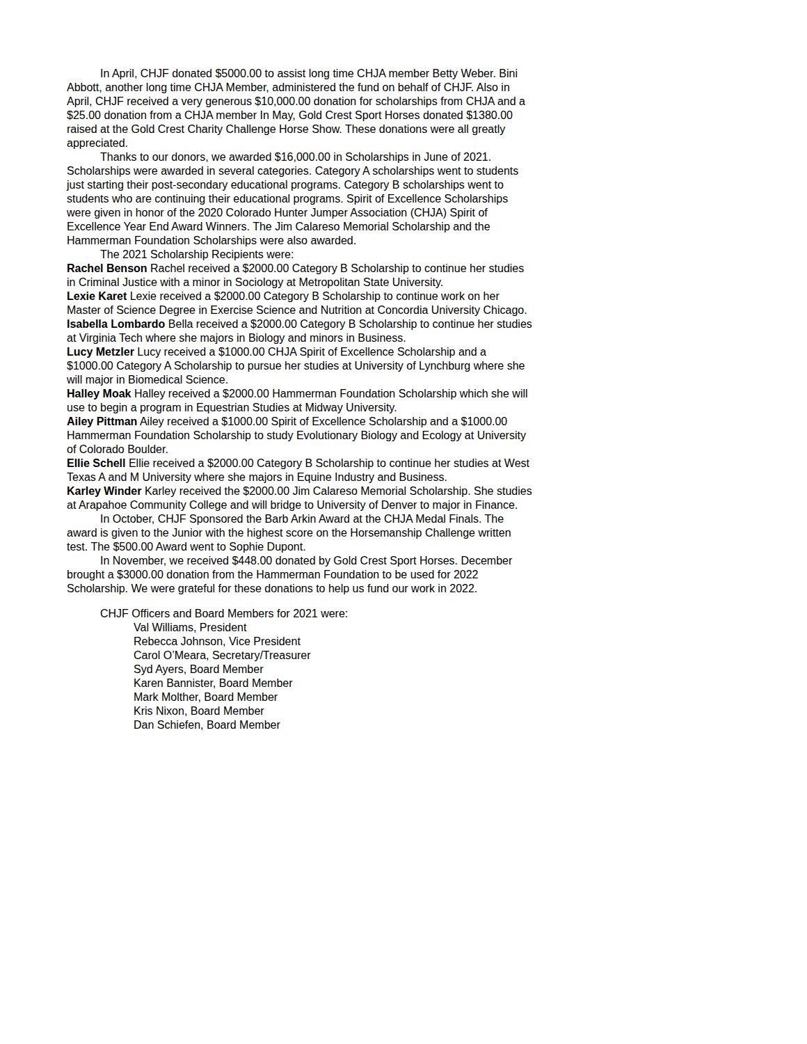In April, CHJF donated $5000.00 to assist long time CHJA member Betty Weber. Bini Abbott, another long time CHJA Member, administered the fund on behalf of CHJF. Also in April, CHJF received a very generous $10,000.00 donation for scholarships from CHJA and a $25.00 donation from a CHJA member In May, Gold Crest Sport Horses donated $1380.00 raised at the Gold Crest Charity Challenge Horse Show. These donations were all greatly appreciated.
Thanks to our donors, we awarded $16,000.00 in Scholarships in June of 2021. Scholarships were awarded in several categories. Category A scholarships went to students just starting their post-secondary educational programs. Category B scholarships went to students who are continuing their educational programs. Spirit of Excellence Scholarships were given in honor of the 2020 Colorado Hunter Jumper Association (CHJA) Spirit of Excellence Year End Award Winners. The Jim Calareso Memorial Scholarship and the Hammerman Foundation Scholarships were also awarded.
The 2021 Scholarship Recipients were:
Rachel Benson Rachel received a $2000.00 Category B Scholarship to continue her studies in Criminal Justice with a minor in Sociology at Metropolitan State University.
Lexie Karet Lexie received a $2000.00 Category B Scholarship to continue work on her Master of Science Degree in Exercise Science and Nutrition at Concordia University Chicago.
Isabella Lombardo Bella received a $2000.00 Category B Scholarship to continue her studies at Virginia Tech where she majors in Biology and minors in Business.
Lucy Metzler Lucy received a $1000.00 CHJA Spirit of Excellence Scholarship and a $1000.00 Category A Scholarship to pursue her studies at University of Lynchburg where she will major in Biomedical Science.
Halley Moak Halley received a $2000.00 Hammerman Foundation Scholarship which she will use to begin a program in Equestrian Studies at Midway University.
Ailey Pittman Ailey received a $1000.00 Spirit of Excellence Scholarship and a $1000.00 Hammerman Foundation Scholarship to study Evolutionary Biology and Ecology at University of Colorado Boulder.
Ellie Schell Ellie received a $2000.00 Category B Scholarship to continue her studies at West Texas A and M University where she majors in Equine Industry and Business.
Karley Winder Karley received the $2000.00 Jim Calareso Memorial Scholarship. She studies at Arapahoe Community College and will bridge to University of Denver to major in Finance.
In October, CHJF Sponsored the Barb Arkin Award at the CHJA Medal Finals. The award is given to the Junior with the highest score on the Horsemanship Challenge written test. The $500.00 Award went to Sophie Dupont.
In November, we received $448.00 donated by Gold Crest Sport Horses. December brought a $3000.00 donation from the Hammerman Foundation to be used for 2022 Scholarship. We were grateful for these donations to help us fund our work in 2022.
CHJF Officers and Board Members for 2021 were:
Val Williams, President
Rebecca Johnson, Vice President
Carol O’Meara, Secretary/Treasurer
Syd Ayers, Board Member
Karen Bannister, Board Member
Mark Molther, Board Member
Kris Nixon, Board Member
Dan Schiefen, Board Member